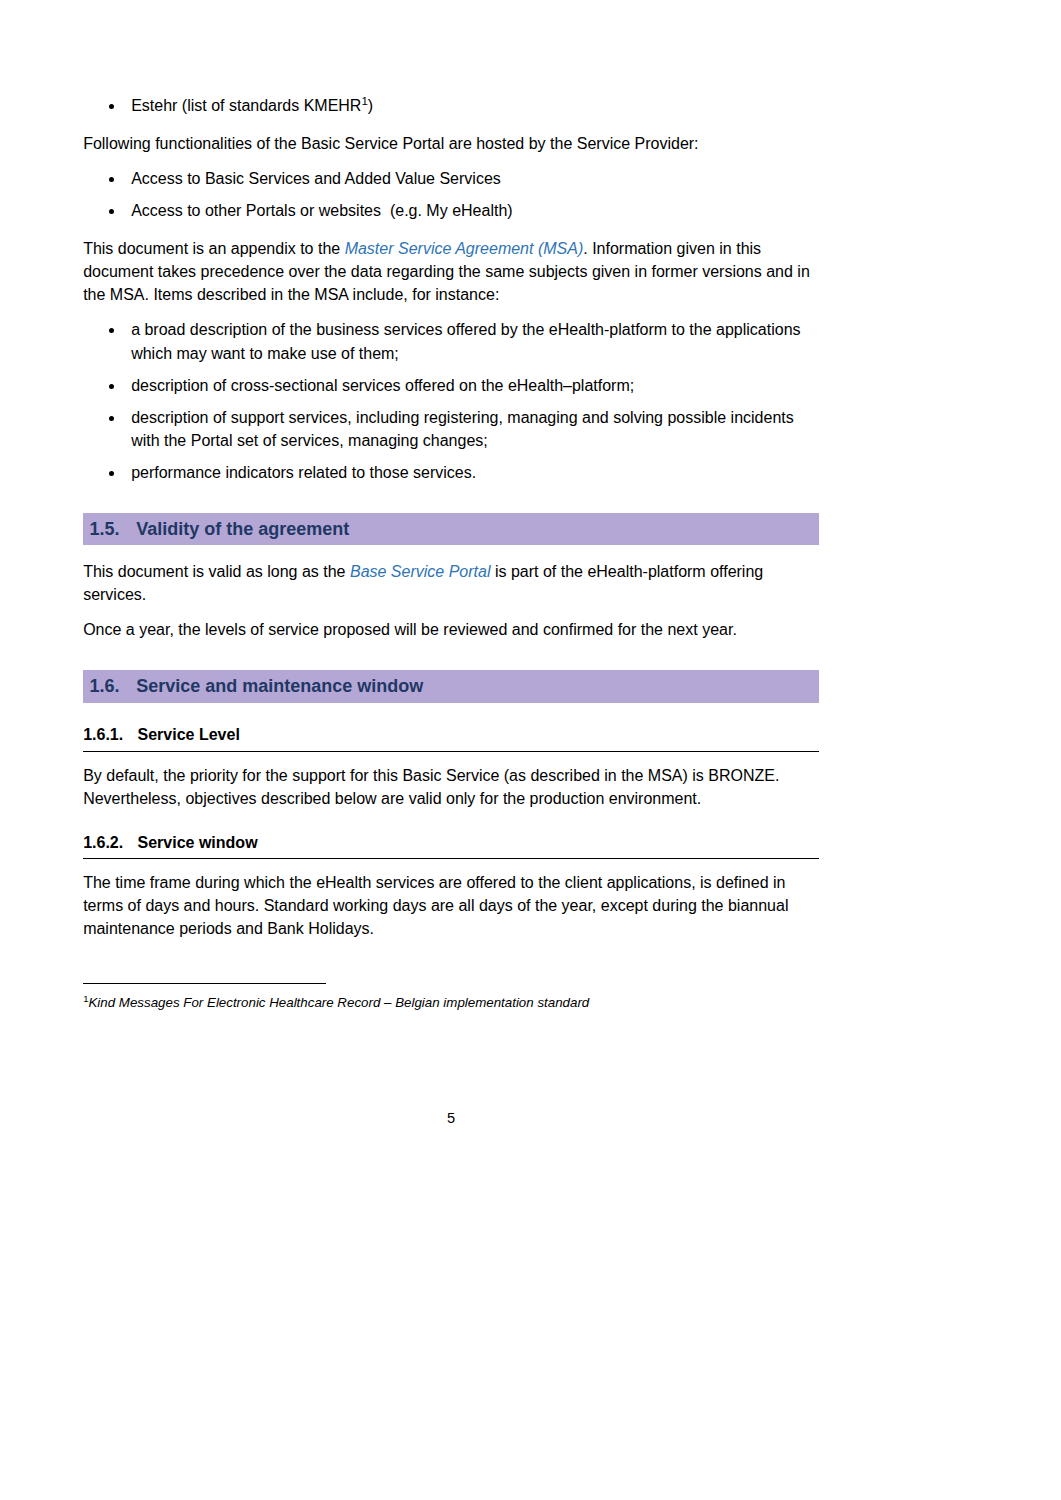Estehr (list of standards KMEHR1)
Following functionalities of the Basic Service Portal are hosted by the Service Provider:
Access to Basic Services and Added Value Services
Access to other Portals or websites (e.g. My eHealth)
This document is an appendix to the Master Service Agreement (MSA). Information given in this document takes precedence over the data regarding the same subjects given in former versions and in the MSA. Items described in the MSA include, for instance:
a broad description of the business services offered by the eHealth-platform to the applications which may want to make use of them;
description of cross-sectional services offered on the eHealth–platform;
description of support services, including registering, managing and solving possible incidents with the Portal set of services, managing changes;
performance indicators related to those services.
1.5. Validity of the agreement
This document is valid as long as the Base Service Portal is part of the eHealth-platform offering services.
Once a year, the levels of service proposed will be reviewed and confirmed for the next year.
1.6. Service and maintenance window
1.6.1. Service Level
By default, the priority for the support for this Basic Service (as described in the MSA) is BRONZE. Nevertheless, objectives described below are valid only for the production environment.
1.6.2. Service window
The time frame during which the eHealth services are offered to the client applications, is defined in terms of days and hours. Standard working days are all days of the year, except during the biannual maintenance periods and Bank Holidays.
1Kind Messages For Electronic Healthcare Record – Belgian implementation standard
5